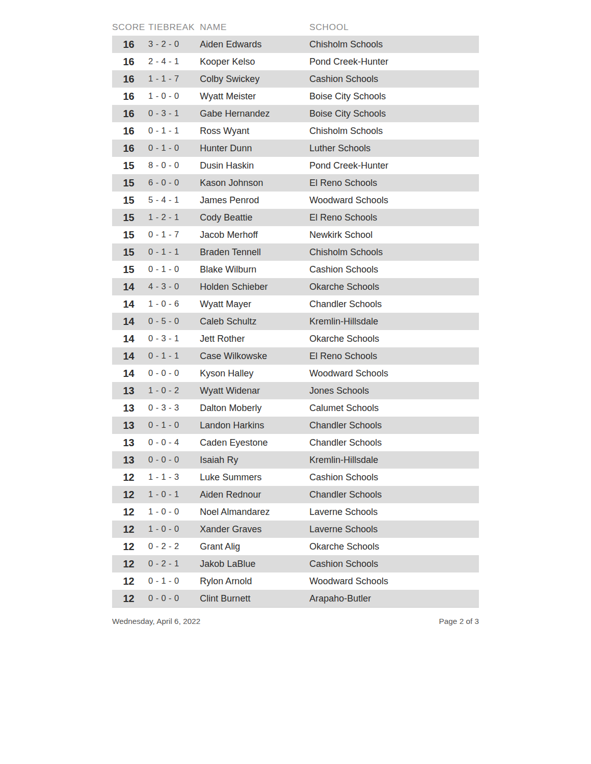| Score | Tiebreak | Name | School |
| --- | --- | --- | --- |
| 16 | 3 - 2 - 0 | Aiden Edwards | Chisholm Schools |
| 16 | 2 - 4 - 1 | Kooper Kelso | Pond Creek-Hunter |
| 16 | 1 - 1 - 7 | Colby Swickey | Cashion Schools |
| 16 | 1 - 0 - 0 | Wyatt Meister | Boise City Schools |
| 16 | 0 - 3 - 1 | Gabe Hernandez | Boise City Schools |
| 16 | 0 - 1 - 1 | Ross Wyant | Chisholm Schools |
| 16 | 0 - 1 - 0 | Hunter Dunn | Luther Schools |
| 15 | 8 - 0 - 0 | Dusin Haskin | Pond Creek-Hunter |
| 15 | 6 - 0 - 0 | Kason Johnson | El Reno Schools |
| 15 | 5 - 4 - 1 | James Penrod | Woodward Schools |
| 15 | 1 - 2 - 1 | Cody Beattie | El Reno Schools |
| 15 | 0 - 1 - 7 | Jacob Merhoff | Newkirk School |
| 15 | 0 - 1 - 1 | Braden Tennell | Chisholm Schools |
| 15 | 0 - 1 - 0 | Blake Wilburn | Cashion Schools |
| 14 | 4 - 3 - 0 | Holden Schieber | Okarche Schools |
| 14 | 1 - 0 - 6 | Wyatt Mayer | Chandler Schools |
| 14 | 0 - 5 - 0 | Caleb Schultz | Kremlin-Hillsdale |
| 14 | 0 - 3 - 1 | Jett Rother | Okarche Schools |
| 14 | 0 - 1 - 1 | Case Wilkowske | El Reno Schools |
| 14 | 0 - 0 - 0 | Kyson Halley | Woodward Schools |
| 13 | 1 - 0 - 2 | Wyatt Widenar | Jones Schools |
| 13 | 0 - 3 - 3 | Dalton Moberly | Calumet Schools |
| 13 | 0 - 1 - 0 | Landon Harkins | Chandler Schools |
| 13 | 0 - 0 - 4 | Caden Eyestone | Chandler Schools |
| 13 | 0 - 0 - 0 | Isaiah Ry | Kremlin-Hillsdale |
| 12 | 1 - 1 - 3 | Luke Summers | Cashion Schools |
| 12 | 1 - 0 - 1 | Aiden Rednour | Chandler Schools |
| 12 | 1 - 0 - 0 | Noel Almandarez | Laverne Schools |
| 12 | 1 - 0 - 0 | Xander Graves | Laverne Schools |
| 12 | 0 - 2 - 2 | Grant Alig | Okarche Schools |
| 12 | 0 - 2 - 1 | Jakob LaBlue | Cashion Schools |
| 12 | 0 - 1 - 0 | Rylon Arnold | Woodward Schools |
| 12 | 0 - 0 - 0 | Clint Burnett | Arapaho-Butler |
Wednesday, April 6, 2022 Page 2 of 3